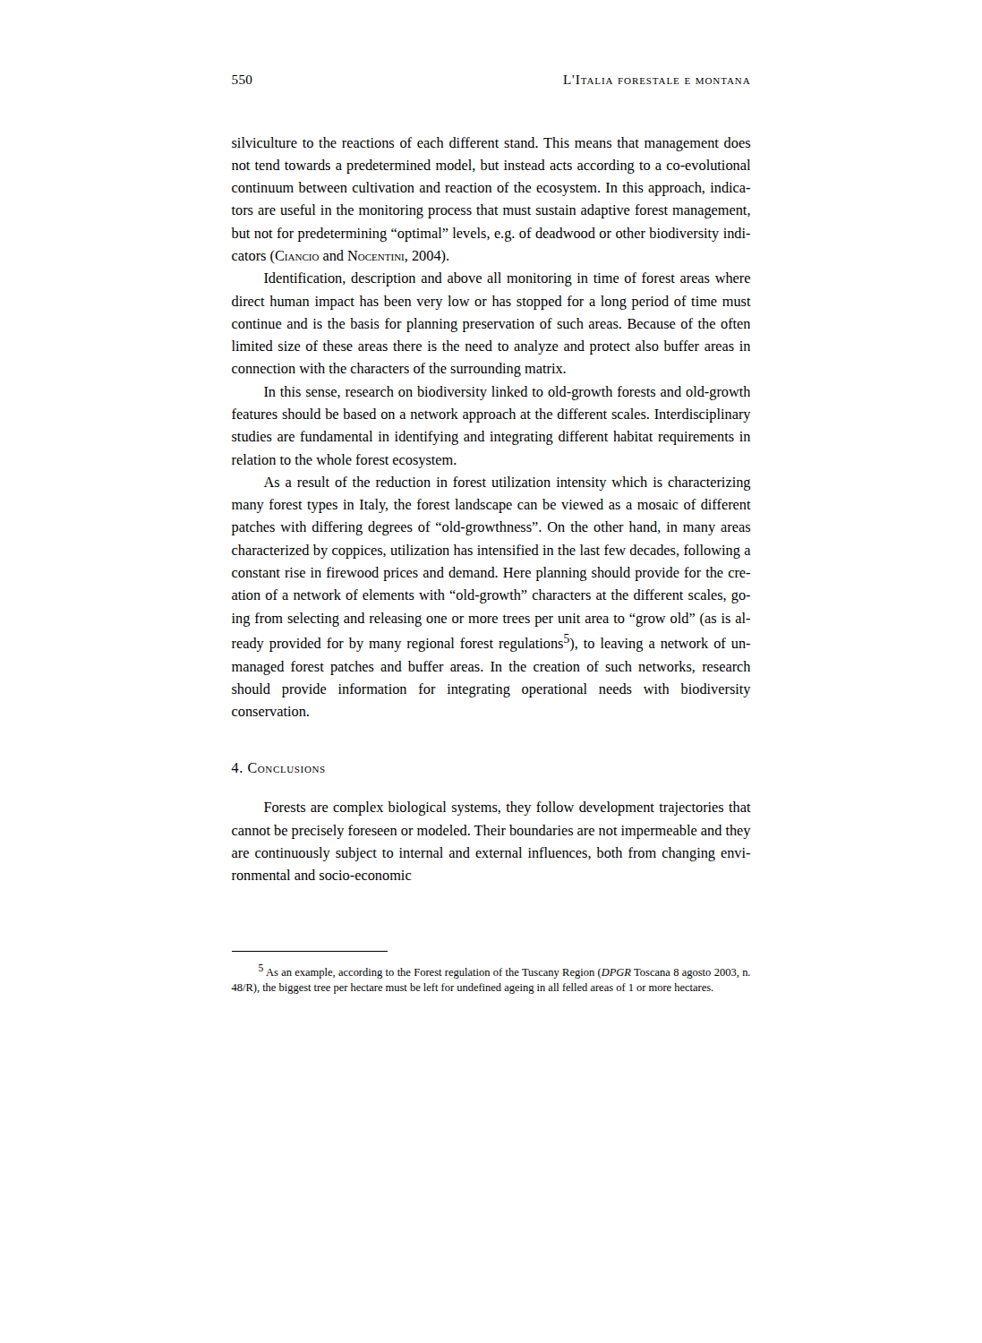550 L'Italia forestale e montana
silviculture to the reactions of each different stand. This means that management does not tend towards a predetermined model, but instead acts according to a co-evolutional continuum between cultivation and reaction of the ecosystem. In this approach, indicators are useful in the monitoring process that must sustain adaptive forest management, but not for predetermining “optimal” levels, e.g. of deadwood or other biodiversity indicators (Ciancio and Nocentini, 2004).
Identification, description and above all monitoring in time of forest areas where direct human impact has been very low or has stopped for a long period of time must continue and is the basis for planning preservation of such areas. Because of the often limited size of these areas there is the need to analyze and protect also buffer areas in connection with the characters of the surrounding matrix.
In this sense, research on biodiversity linked to old-growth forests and old-growth features should be based on a network approach at the different scales. Interdisciplinary studies are fundamental in identifying and integrating different habitat requirements in relation to the whole forest ecosystem.
As a result of the reduction in forest utilization intensity which is characterizing many forest types in Italy, the forest landscape can be viewed as a mosaic of different patches with differing degrees of “old-growthness”. On the other hand, in many areas characterized by coppices, utilization has intensified in the last few decades, following a constant rise in firewood prices and demand. Here planning should provide for the creation of a network of elements with “old-growth” characters at the different scales, going from selecting and releasing one or more trees per unit area to “grow old” (as is already provided for by many regional forest regulations5), to leaving a network of unmanaged forest patches and buffer areas. In the creation of such networks, research should provide information for integrating operational needs with biodiversity conservation.
4. Conclusions
Forests are complex biological systems, they follow development trajectories that cannot be precisely foreseen or modeled. Their boundaries are not impermeable and they are continuously subject to internal and external influences, both from changing environmental and socio-economic
5 As an example, according to the Forest regulation of the Tuscany Region (DPGR Toscana 8 agosto 2003, n. 48/R), the biggest tree per hectare must be left for undefined ageing in all felled areas of 1 or more hectares.